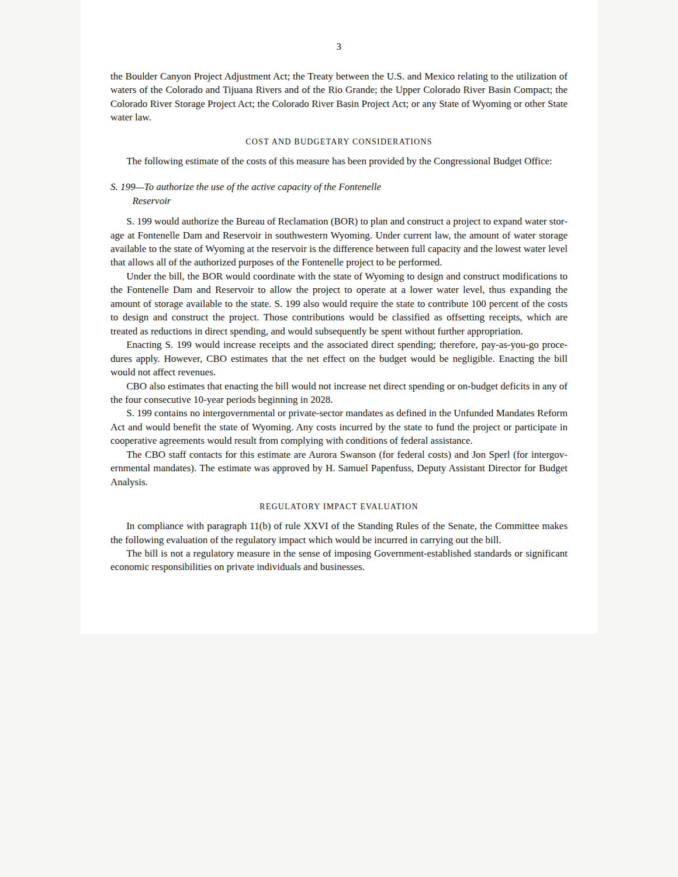3
the Boulder Canyon Project Adjustment Act; the Treaty between the U.S. and Mexico relating to the utilization of waters of the Colorado and Tijuana Rivers and of the Rio Grande; the Upper Colorado River Basin Compact; the Colorado River Storage Project Act; the Colorado River Basin Project Act; or any State of Wyoming or other State water law.
Cost and Budgetary Considerations
The following estimate of the costs of this measure has been provided by the Congressional Budget Office:
S. 199—To authorize the use of the active capacity of the Fontenelle Reservoir
S. 199 would authorize the Bureau of Reclamation (BOR) to plan and construct a project to expand water storage at Fontenelle Dam and Reservoir in southwestern Wyoming. Under current law, the amount of water storage available to the state of Wyoming at the reservoir is the difference between full capacity and the lowest water level that allows all of the authorized purposes of the Fontenelle project to be performed.
Under the bill, the BOR would coordinate with the state of Wyoming to design and construct modifications to the Fontenelle Dam and Reservoir to allow the project to operate at a lower water level, thus expanding the amount of storage available to the state. S. 199 also would require the state to contribute 100 percent of the costs to design and construct the project. Those contributions would be classified as offsetting receipts, which are treated as reductions in direct spending, and would subsequently be spent without further appropriation.
Enacting S. 199 would increase receipts and the associated direct spending; therefore, pay-as-you-go procedures apply. However, CBO estimates that the net effect on the budget would be negligible. Enacting the bill would not affect revenues.
CBO also estimates that enacting the bill would not increase net direct spending or on-budget deficits in any of the four consecutive 10-year periods beginning in 2028.
S. 199 contains no intergovernmental or private-sector mandates as defined in the Unfunded Mandates Reform Act and would benefit the state of Wyoming. Any costs incurred by the state to fund the project or participate in cooperative agreements would result from complying with conditions of federal assistance.
The CBO staff contacts for this estimate are Aurora Swanson (for federal costs) and Jon Sperl (for intergovernmental mandates). The estimate was approved by H. Samuel Papenfuss, Deputy Assistant Director for Budget Analysis.
Regulatory Impact Evaluation
In compliance with paragraph 11(b) of rule XXVI of the Standing Rules of the Senate, the Committee makes the following evaluation of the regulatory impact which would be incurred in carrying out the bill.
The bill is not a regulatory measure in the sense of imposing Government-established standards or significant economic responsibilities on private individuals and businesses.